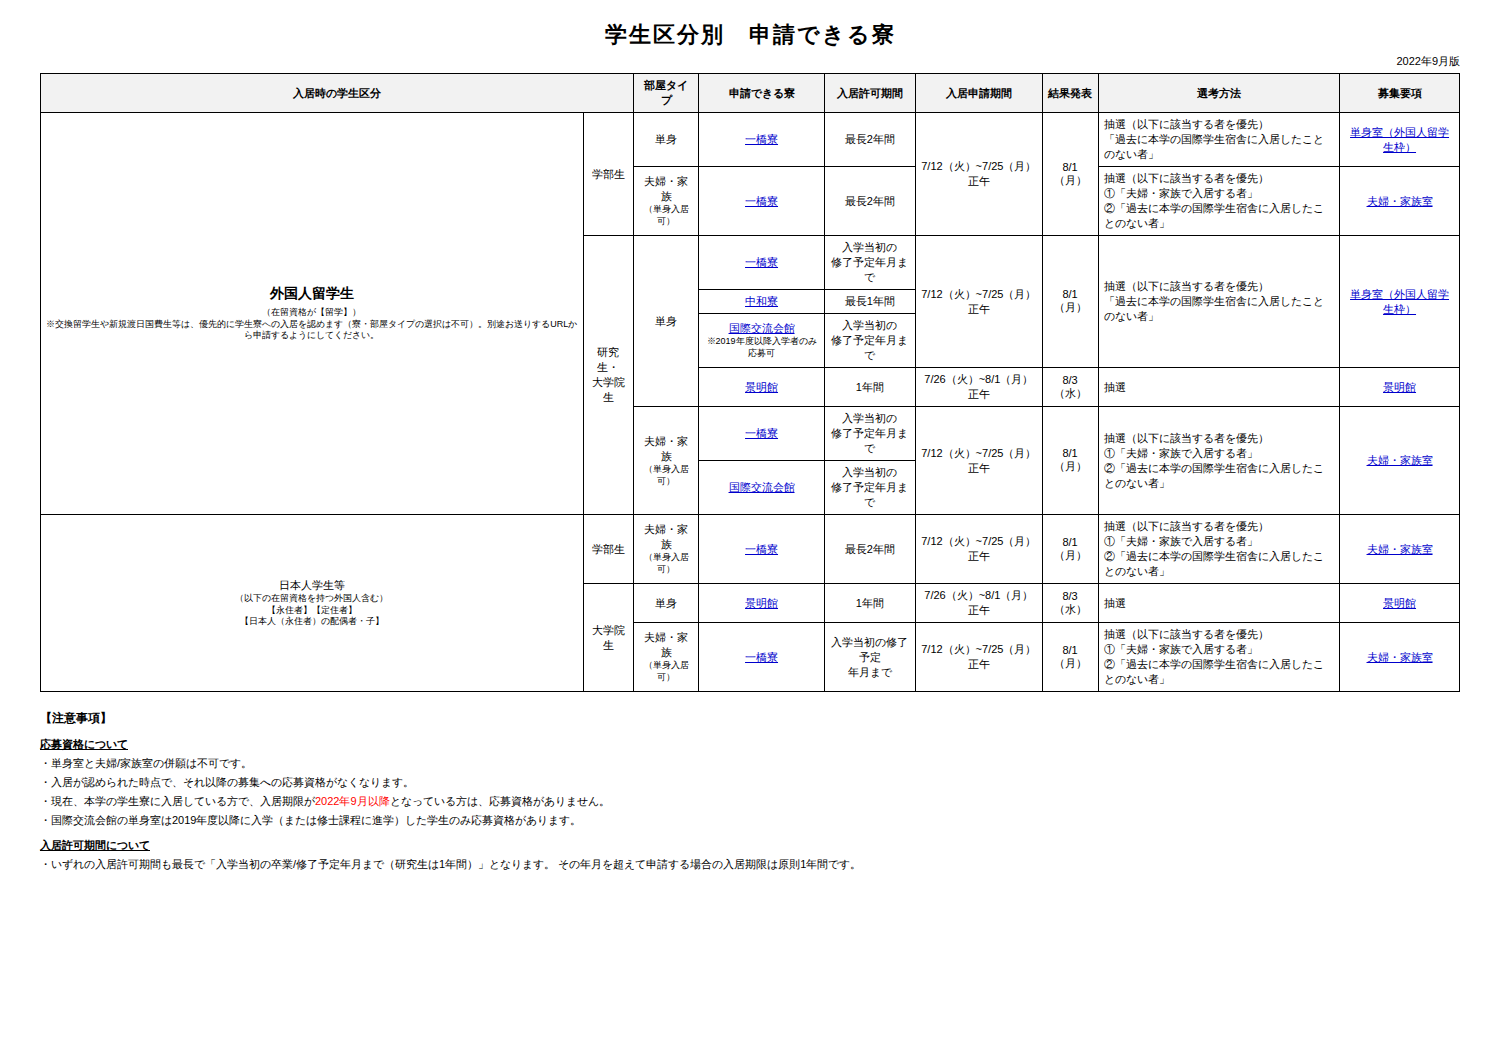学生区分別　申請できる寮
2022年9月版
| 入居時の学生区分 | 部屋タイプ | 申請できる寮 | 入居許可期間 | 入居申請期間 | 結果発表 | 選考方法 | 募集要項 |
| --- | --- | --- | --- | --- | --- | --- | --- |
| 外国人留学生 （在留資格が【留学】） ※交換留学生や新規渡日国費生等は、優先的に学生寮への入居を認めます（寮・部屋タイプの選択は不可）。別途お送りするURLから申請するようにしてください。 | 学部生 | 単身 | 一橋寮 | 最長2年間 | 7/12（火）~7/25（月）正午 | 8/1（月） | 抽選（以下に該当する者を優先） 「過去に本学の国際学生宿舎に入居したことのない者」 | 単身室（外国人留学生枠） |
| 夫婦・家族 （単身入居可） | 一橋寮 | 最長2年間 | 抽選（以下に該当する者を優先） ①「夫婦・家族で入居する者」 ②「過去に本学の国際学生宿舎に入居したことのない者」 | 夫婦・家族室 |
| 研究生・ 大学院生 | 単身 | 一橋寮 | 入学当初の 修了予定年月まで | 7/12（火）~7/25（月）正午 | 8/1（月） | 抽選（以下に該当する者を優先） 「過去に本学の国際学生宿舎に入居したことのない者」 | 単身室（外国人留学生枠） |
| 中和寮 | 最長1年間 |
| 国際交流会館 ※2019年度以降入学者のみ応募可 | 入学当初の 修了予定年月まで |
| 景明館 | 1年間 | 7/26（火）~8/1（月）正午 | 8/3（水） | 抽選 | 景明館 |
| 夫婦・家族 （単身入居可） | 一橋寮 | 入学当初の 修了予定年月まで | 7/12（火）~7/25（月）正午 | 8/1（月） | 抽選（以下に該当する者を優先） ①「夫婦・家族で入居する者」 ②「過去に本学の国際学生宿舎に入居したことのない者」 | 夫婦・家族室 |
| 国際交流会館 | 入学当初の 修了予定年月まで |
| 日本人学生等 （以下の在留資格を持つ外国人含む） 【永住者】【定住者】 【日本人（永住者）の配偶者・子】 | 学部生 | 夫婦・家族 （単身入居可） | 一橋寮 | 最長2年間 | 7/12（火）~7/25（月）正午 | 8/1（月） | 抽選（以下に該当する者を優先） ①「夫婦・家族で入居する者」 ②「過去に本学の国際学生宿舎に入居したことのない者」 | 夫婦・家族室 |
| 大学院生 | 単身 | 景明館 | 1年間 | 7/26（火）~8/1（月）正午 | 8/3（水） | 抽選 | 景明館 |
| 夫婦・家族 （単身入居可） | 一橋寮 | 入学当初の修了予定 年月まで | 7/12（火）~7/25（月）正午 | 8/1（月） | 抽選（以下に該当する者を優先） ①「夫婦・家族で入居する者」 ②「過去に本学の国際学生宿舎に入居したことのない者」 | 夫婦・家族室 |
【注意事項】
応募資格について
・単身室と夫婦/家族室の併願は不可です。
・入居が認められた時点で、それ以降の募集への応募資格がなくなります。
・現在、本学の学生寮に入居している方で、入居期限が2022年9月以降となっている方は、応募資格がありません。
・国際交流会館の単身室は2019年度以降に入学（または修士課程に進学）した学生のみ応募資格があります。
入居許可期間について
・いずれの入居許可期間も最長で「入学当初の卒業/修了予定年月まで（研究生は1年間）」となります。 その年月を超えて申請する場合の入居期限は原則1年間です。